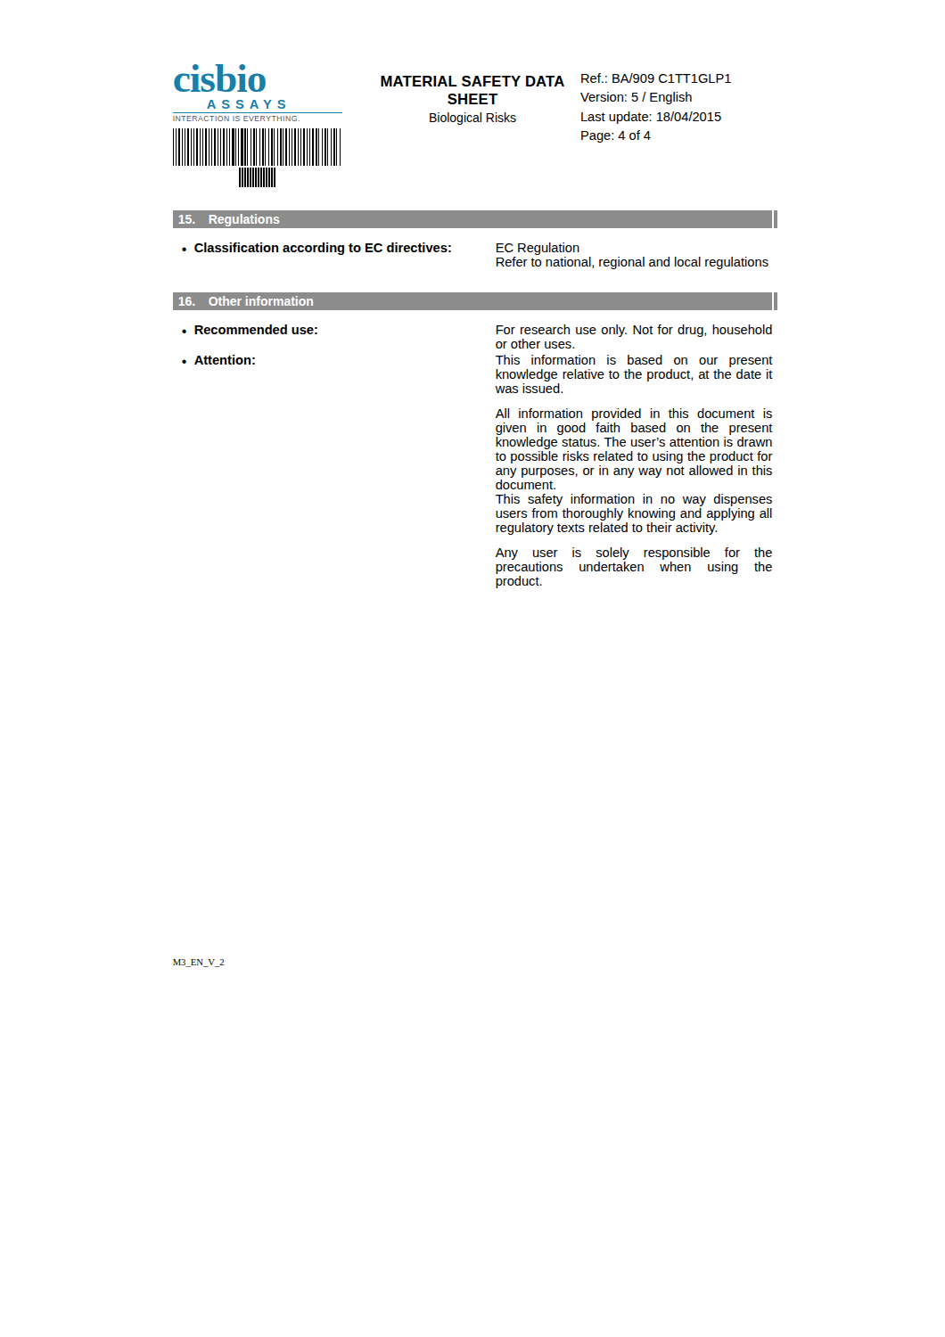cisbio
ASSAYS
INTERACTION IS EVERYTHING.
MATERIAL SAFETY DATA SHEET
Biological Risks
Ref.: BA/909 C1TT1GLP1
Version: 5 / English
Last update: 18/04/2015
Page: 4 of 4
15. Regulations
• Classification according to EC directives: EC Regulation
Refer to national, regional and local regulations
16. Other information
• Recommended use: For research use only. Not for drug, household or other uses.
• Attention:
This information is based on our present knowledge relative to the product, at the date it was issued.
All information provided in this document is given in good faith based on the present knowledge status. The user’s attention is drawn to possible risks related to using the product for any purposes, or in any way not allowed in this document.
This safety information in no way dispenses users from thoroughly knowing and applying all regulatory texts related to their activity.
Any user is solely responsible for the precautions undertaken when using the product.
M3_EN_V_2